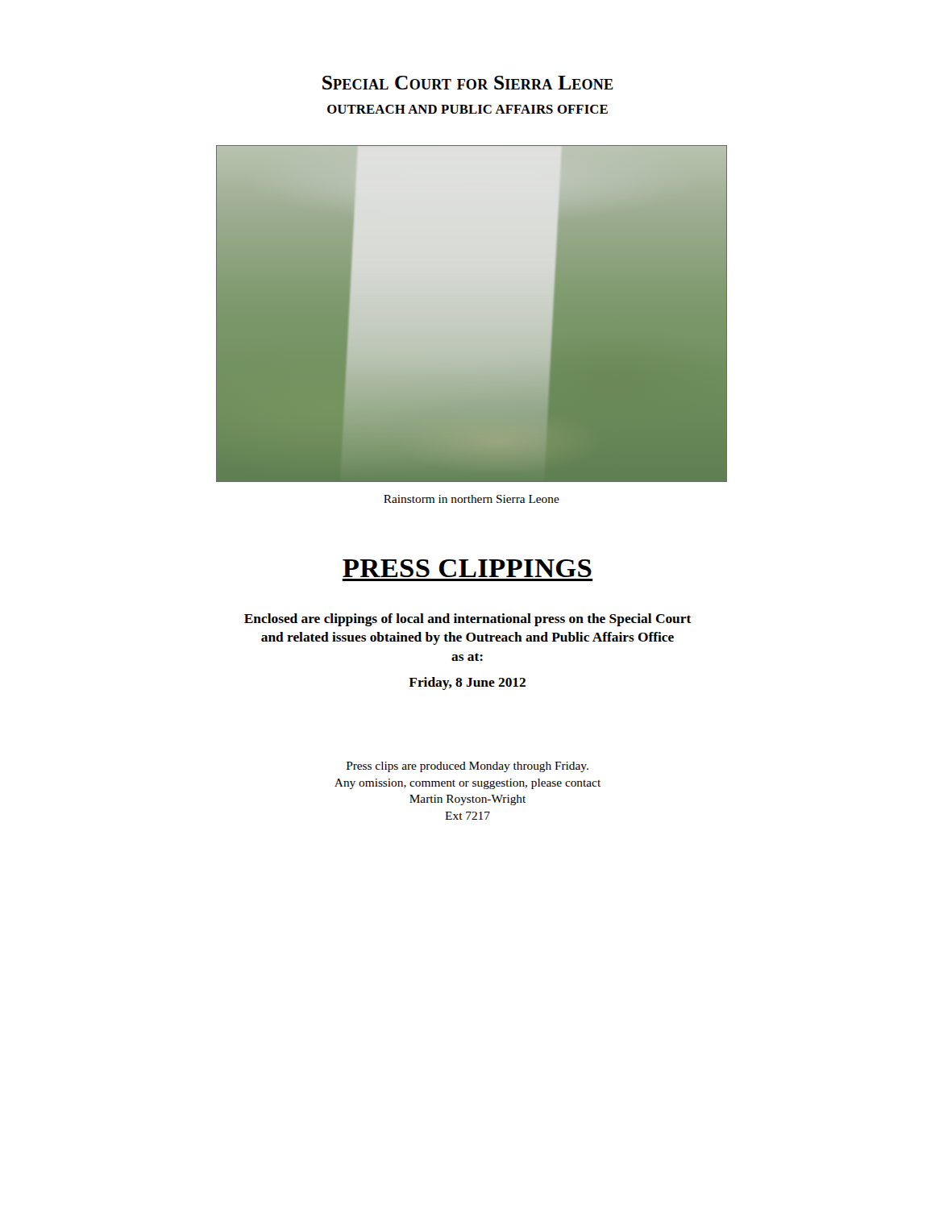Special Court for Sierra Leone
Outreach and Public Affairs Office
Rainstorm in northern Sierra Leone
PRESS CLIPPINGS
Enclosed are clippings of local and international press on the Special Court and related issues obtained by the Outreach and Public Affairs Office as at:
Friday, 8 June 2012
Press clips are produced Monday through Friday.
Any omission, comment or suggestion, please contact
Martin Royston-Wright
Ext 7217